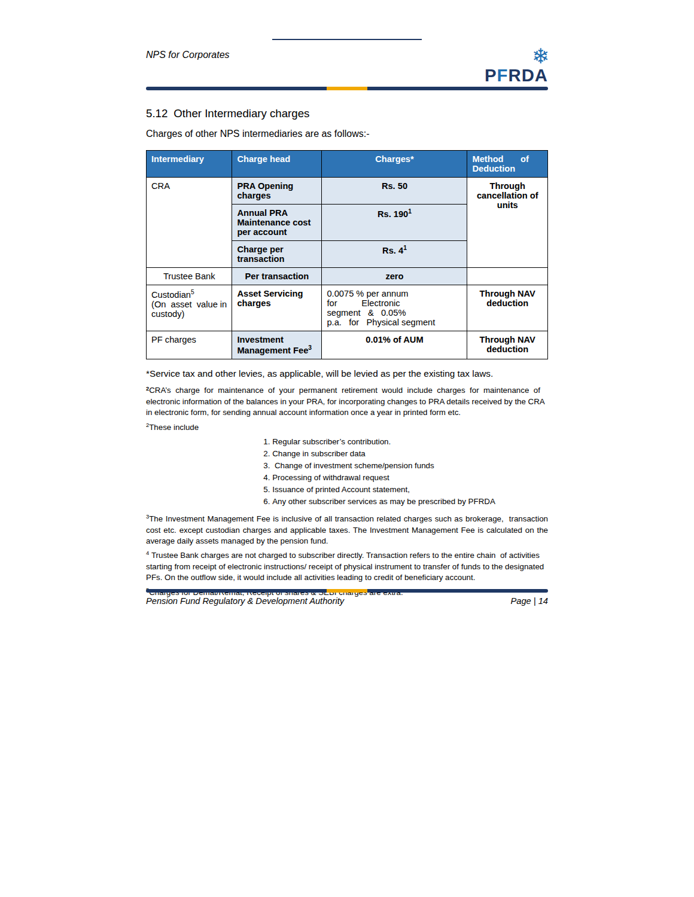NPS for Corporates
❄
PFRDA
5.12 Other Intermediary charges
Charges of other NPS intermediaries are as follows:-
| Intermediary | Charge head | Charges* | Method of Deduction |
| --- | --- | --- | --- |
| CRA | PRA Opening charges | Rs. 50 | Through cancellation of units |
| Annual PRA Maintenance cost per account | Rs. 190 1 |
| Charge per transaction | Rs. 4 1 |
| Trustee Bank | Per transaction | zero | |
| Custodian 5 (On asset value in custody) | Asset Servicing charges | 0.0075 % per annum for Electronic segment & 0.05% p.a. for Physical segment | Through NAV deduction |
| PF charges | Investment Management Fee 3 | 0.01% of AUM | Through NAV deduction |
*Service tax and other levies, as applicable, will be levied as per the existing tax laws.
2 CRA’s charge for maintenance of your permanent retirement would include charges for maintenance of electronic information of the balances in your PRA, for incorporating changes to PRA details received by the CRA in electronic form, for sending annual account information once a year in printed form etc.
2These include
Regular subscriber’s contribution.
Change in subscriber data
Change of investment scheme/pension funds
Processing of withdrawal request
Issuance of printed Account statement,
Any other subscriber services as may be prescribed by PFRDA
3The Investment Management Fee is inclusive of all transaction related charges such as brokerage, transaction cost etc. except custodian charges and applicable taxes. The Investment Management Fee is calculated on the average daily assets managed by the pension fund.
4 Trustee Bank charges are not charged to subscriber directly. Transaction refers to the entire chain of activities starting from receipt of electronic instructions/ receipt of physical instrument to transfer of funds to the designated PFs. On the outflow side, it would include all activities leading to credit of beneficiary account.
5Charges for Demat/Remat, Receipt of shares & SEBI charges are extra.
Pension Fund Regulatory & Development Authority Page | 14